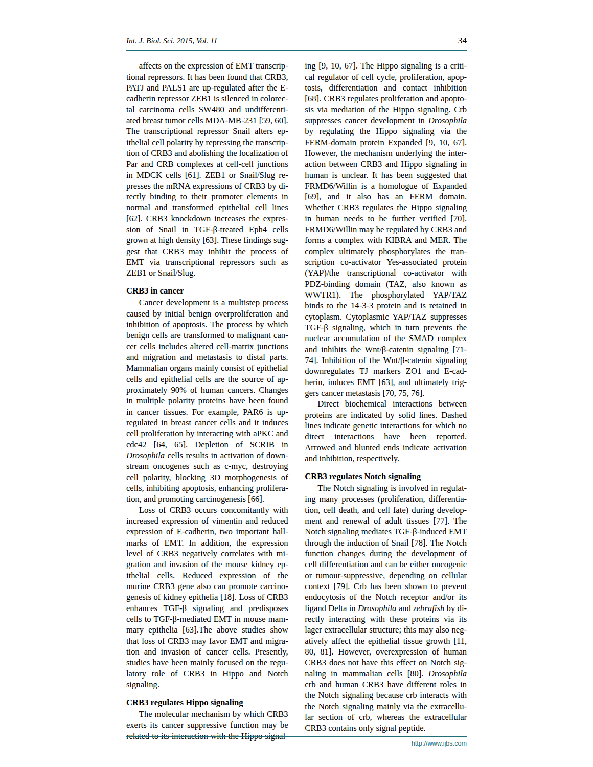Int. J. Biol. Sci. 2015, Vol. 11 34
affects on the expression of EMT transcriptional repressors. It has been found that CRB3, PATJ and PALS1 are up-regulated after the E-cadherin repressor ZEB1 is silenced in colorectal carcinoma cells SW480 and undifferentiated breast tumor cells MDA-MB-231 [59, 60]. The transcriptional repressor Snail alters epithelial cell polarity by repressing the transcription of CRB3 and abolishing the localization of Par and CRB complexes at cell-cell junctions in MDCK cells [61]. ZEB1 or Snail/Slug represses the mRNA expressions of CRB3 by directly binding to their promoter elements in normal and transformed epithelial cell lines [62]. CRB3 knockdown increases the expression of Snail in TGF-β-treated Eph4 cells grown at high density [63]. These findings suggest that CRB3 may inhibit the process of EMT via transcriptional repressors such as ZEB1 or Snail/Slug.
CRB3 in cancer
Cancer development is a multistep process caused by initial benign overproliferation and inhibition of apoptosis. The process by which benign cells are transformed to malignant cancer cells includes altered cell-matrix junctions and migration and metastasis to distal parts. Mammalian organs mainly consist of epithelial cells and epithelial cells are the source of approximately 90% of human cancers. Changes in multiple polarity proteins have been found in cancer tissues. For example, PAR6 is up-regulated in breast cancer cells and it induces cell proliferation by interacting with aPKC and cdc42 [64, 65]. Depletion of SCRIB in Drosophila cells results in activation of downstream oncogenes such as c-myc, destroying cell polarity, blocking 3D morphogenesis of cells, inhibiting apoptosis, enhancing proliferation, and promoting carcinogenesis [66].
Loss of CRB3 occurs concomitantly with increased expression of vimentin and reduced expression of E-cadherin, two important hallmarks of EMT. In addition, the expression level of CRB3 negatively correlates with migration and invasion of the mouse kidney epithelial cells. Reduced expression of the murine CRB3 gene also can promote carcinogenesis of kidney epithelia [18]. Loss of CRB3 enhances TGF-β signaling and predisposes cells to TGF-β-mediated EMT in mouse mammary epithelia [63].The above studies show that loss of CRB3 may favor EMT and migration and invasion of cancer cells. Presently, studies have been mainly focused on the regulatory role of CRB3 in Hippo and Notch signaling.
CRB3 regulates Hippo signaling
The molecular mechanism by which CRB3 exerts its cancer suppressive function may be related to its interaction with the Hippo signaling [9, 10, 67]. The Hippo signaling is a critical regulator of cell cycle, proliferation, apoptosis, differentiation and contact inhibition [68]. CRB3 regulates proliferation and apoptosis via mediation of the Hippo signaling. Crb suppresses cancer development in Drosophila by regulating the Hippo signaling via the FERM-domain protein Expanded [9, 10, 67]. However, the mechanism underlying the interaction between CRB3 and Hippo signaling in human is unclear. It has been suggested that FRMD6/Willin is a homologue of Expanded [69], and it also has an FERM domain. Whether CRB3 regulates the Hippo signaling in human needs to be further verified [70]. FRMD6/Willin may be regulated by CRB3 and forms a complex with KIBRA and MER. The complex ultimately phosphorylates the transcription co-activator Yes-associated protein (YAP)/the transcriptional co-activator with PDZ-binding domain (TAZ, also known as WWTR1). The phosphorylated YAP/TAZ binds to the 14-3-3 protein and is retained in cytoplasm. Cytoplasmic YAP/TAZ suppresses TGF-β signaling, which in turn prevents the nuclear accumulation of the SMAD complex and inhibits the Wnt/β-catenin signaling [71-74]. Inhibition of the Wnt/β-catenin signaling downregulates TJ markers ZO1 and E-cadherin, induces EMT [63], and ultimately triggers cancer metastasis [70, 75, 76].
Direct biochemical interactions between proteins are indicated by solid lines. Dashed lines indicate genetic interactions for which no direct interactions have been reported. Arrowed and blunted ends indicate activation and inhibition, respectively.
CRB3 regulates Notch signaling
The Notch signaling is involved in regulating many processes (proliferation, differentiation, cell death, and cell fate) during development and renewal of adult tissues [77]. The Notch signaling mediates TGF-β-induced EMT through the induction of Snail [78]. The Notch function changes during the development of cell differentiation and can be either oncogenic or tumour-suppressive, depending on cellular context [79]. Crb has been shown to prevent endocytosis of the Notch receptor and/or its ligand Delta in Drosophila and zebrafish by directly interacting with these proteins via its lager extracellular structure; this may also negatively affect the epithelial tissue growth [11, 80, 81]. However, overexpression of human CRB3 does not have this effect on Notch signaling in mammalian cells [80]. Drosophila crb and human CRB3 have different roles in the Notch signaling because crb interacts with the Notch signaling mainly via the extracellular section of crb, whereas the extracellular CRB3 contains only signal peptide.
http://www.ijbs.com